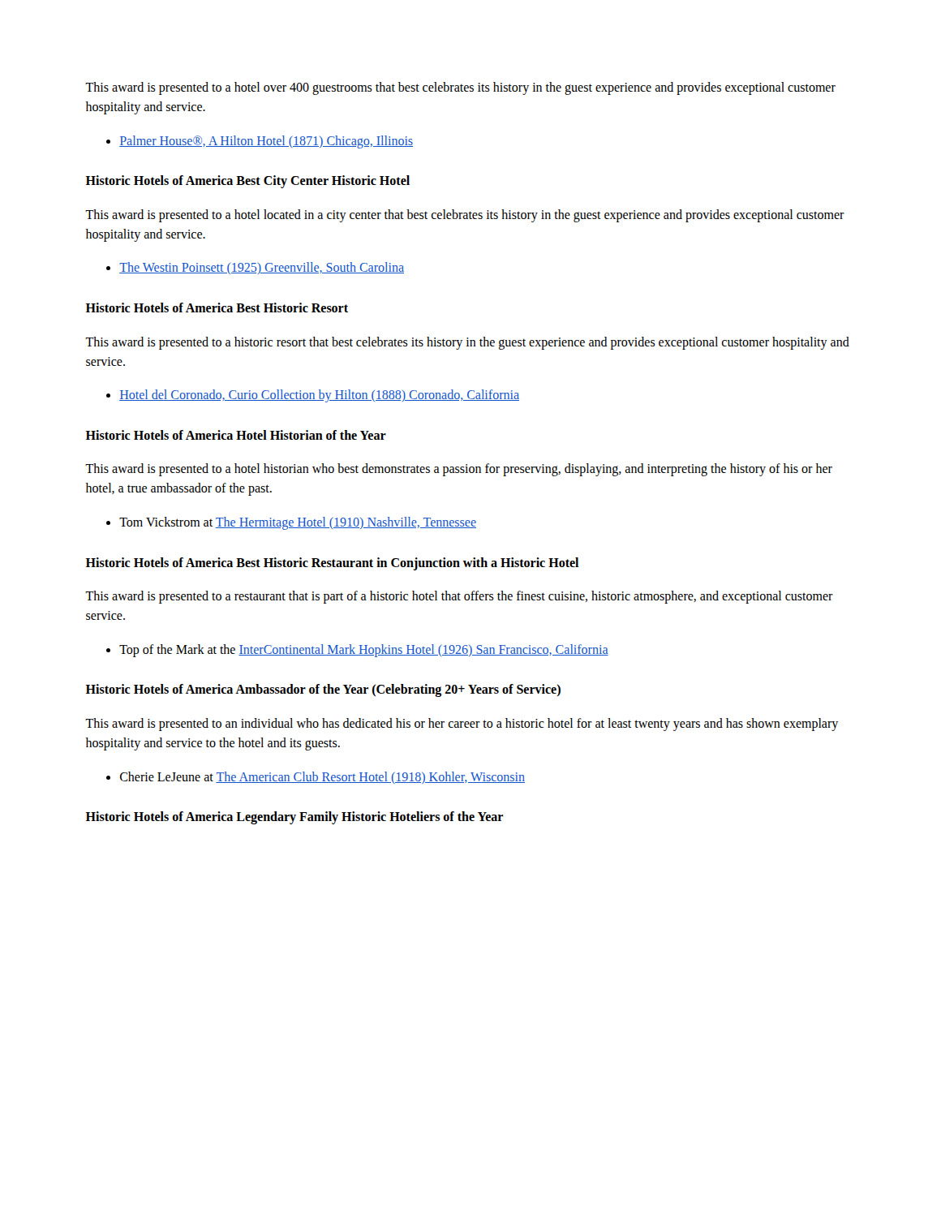This award is presented to a hotel over 400 guestrooms that best celebrates its history in the guest experience and provides exceptional customer hospitality and service.
Palmer House®, A Hilton Hotel (1871) Chicago, Illinois
Historic Hotels of America Best City Center Historic Hotel
This award is presented to a hotel located in a city center that best celebrates its history in the guest experience and provides exceptional customer hospitality and service.
The Westin Poinsett (1925) Greenville, South Carolina
Historic Hotels of America Best Historic Resort
This award is presented to a historic resort that best celebrates its history in the guest experience and provides exceptional customer hospitality and service.
Hotel del Coronado, Curio Collection by Hilton (1888) Coronado, California
Historic Hotels of America Hotel Historian of the Year
This award is presented to a hotel historian who best demonstrates a passion for preserving, displaying, and interpreting the history of his or her hotel, a true ambassador of the past.
Tom Vickstrom at The Hermitage Hotel (1910) Nashville, Tennessee
Historic Hotels of America Best Historic Restaurant in Conjunction with a Historic Hotel
This award is presented to a restaurant that is part of a historic hotel that offers the finest cuisine, historic atmosphere, and exceptional customer service.
Top of the Mark at the InterContinental Mark Hopkins Hotel (1926) San Francisco, California
Historic Hotels of America Ambassador of the Year (Celebrating 20+ Years of Service)
This award is presented to an individual who has dedicated his or her career to a historic hotel for at least twenty years and has shown exemplary hospitality and service to the hotel and its guests.
Cherie LeJeune at The American Club Resort Hotel (1918) Kohler, Wisconsin
Historic Hotels of America Legendary Family Historic Hoteliers of the Year